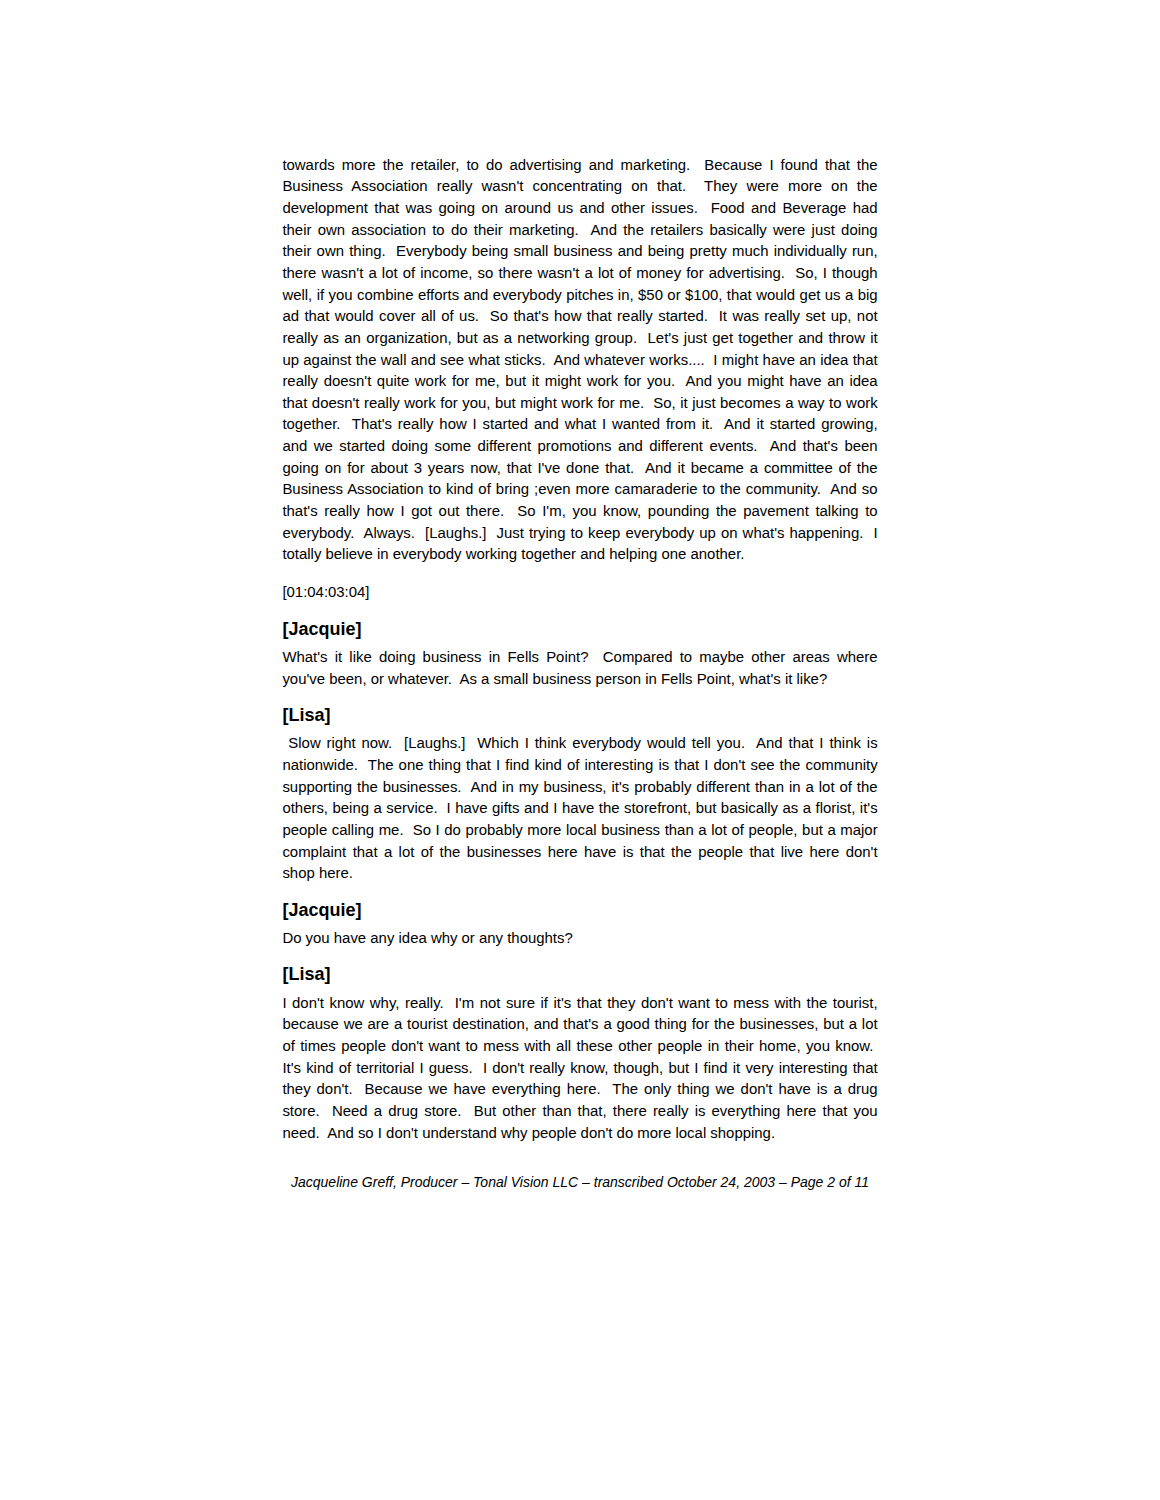towards more the retailer, to do advertising and marketing. Because I found that the Business Association really wasn't concentrating on that. They were more on the development that was going on around us and other issues. Food and Beverage had their own association to do their marketing. And the retailers basically were just doing their own thing. Everybody being small business and being pretty much individually run, there wasn't a lot of income, so there wasn't a lot of money for advertising. So, I though well, if you combine efforts and everybody pitches in, $50 or $100, that would get us a big ad that would cover all of us. So that's how that really started. It was really set up, not really as an organization, but as a networking group. Let's just get together and throw it up against the wall and see what sticks. And whatever works.... I might have an idea that really doesn't quite work for me, but it might work for you. And you might have an idea that doesn't really work for you, but might work for me. So, it just becomes a way to work together. That's really how I started and what I wanted from it. And it started growing, and we started doing some different promotions and different events. And that's been going on for about 3 years now, that I've done that. And it became a committee of the Business Association to kind of bring ;even more camaraderie to the community. And so that's really how I got out there. So I'm, you know, pounding the pavement talking to everybody. Always. [Laughs.] Just trying to keep everybody up on what's happening. I totally believe in everybody working together and helping one another.
[01:04:03:04]
[Jacquie]
What's it like doing business in Fells Point? Compared to maybe other areas where you've been, or whatever. As a small business person in Fells Point, what's it like?
[Lisa]
Slow right now. [Laughs.] Which I think everybody would tell you. And that I think is nationwide. The one thing that I find kind of interesting is that I don't see the community supporting the businesses. And in my business, it's probably different than in a lot of the others, being a service. I have gifts and I have the storefront, but basically as a florist, it's people calling me. So I do probably more local business than a lot of people, but a major complaint that a lot of the businesses here have is that the people that live here don't shop here.
[Jacquie]
Do you have any idea why or any thoughts?
[Lisa]
I don't know why, really. I'm not sure if it's that they don't want to mess with the tourist, because we are a tourist destination, and that's a good thing for the businesses, but a lot of times people don't want to mess with all these other people in their home, you know. It's kind of territorial I guess. I don't really know, though, but I find it very interesting that they don't. Because we have everything here. The only thing we don't have is a drug store. Need a drug store. But other than that, there really is everything here that you need. And so I don't understand why people don't do more local shopping.
Jacqueline Greff, Producer – Tonal Vision LLC – transcribed October 24, 2003 – Page 2 of 11